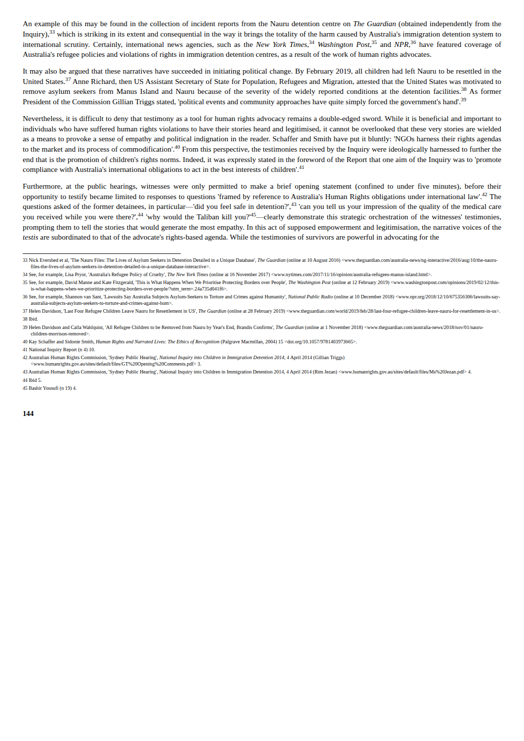An example of this may be found in the collection of incident reports from the Nauru detention centre on The Guardian (obtained independently from the Inquiry),33 which is striking in its extent and consequential in the way it brings the totality of the harm caused by Australia's immigration detention system to international scrutiny. Certainly, international news agencies, such as the New York Times,34 Washington Post,35 and NPR,36 have featured coverage of Australia's refugee policies and violations of rights in immigration detention centres, as a result of the work of human rights advocates.
It may also be argued that these narratives have succeeded in initiating political change. By February 2019, all children had left Nauru to be resettled in the United States.37 Anne Richard, then US Assistant Secretary of State for Population, Refugees and Migration, attested that the United States was motivated to remove asylum seekers from Manus Island and Nauru because of the severity of the widely reported conditions at the detention facilities.38 As former President of the Commission Gillian Triggs stated, 'political events and community approaches have quite simply forced the government's hand'.39
Nevertheless, it is difficult to deny that testimony as a tool for human rights advocacy remains a double-edged sword. While it is beneficial and important to individuals who have suffered human rights violations to have their stories heard and legitimised, it cannot be overlooked that these very stories are wielded as a means to provoke a sense of empathy and political indignation in the reader. Schaffer and Smith have put it bluntly: 'NGOs harness their rights agendas to the market and its process of commodification'.40 From this perspective, the testimonies received by the Inquiry were ideologically harnessed to further the end that is the promotion of children's rights norms. Indeed, it was expressly stated in the foreword of the Report that one aim of the Inquiry was to 'promote compliance with Australia's international obligations to act in the best interests of children'.41
Furthermore, at the public hearings, witnesses were only permitted to make a brief opening statement (confined to under five minutes), before their opportunity to testify became limited to responses to questions 'framed by reference to Australia's Human Rights obligations under international law'.42 The questions asked of the former detainees, in particular—'did you feel safe in detention?',43 'can you tell us your impression of the quality of the medical care you received while you were there?',44 'why would the Taliban kill you?'45—clearly demonstrate this strategic orchestration of the witnesses' testimonies, prompting them to tell the stories that would generate the most empathy. In this act of supposed empowerment and legitimisation, the narrative voices of the testis are subordinated to that of the advocate's rights-based agenda. While the testimonies of survivors are powerful in advocating for the
33 Nick Evershed et al, 'The Nauru Files: The Lives of Asylum Seekers in Detention Detailed in a Unique Database', The Guardian (online at 10 August 2016) <www.theguardian.com/australia-news/ng-interactive/2016/aug/10/the-nauru-files-the-lives-of-asylum-seekers-in-detention-detailed-in-a-unique-database-interactive>.
34 See, for example, Lisa Pryor, 'Australia's Refugee Policy of Cruelty', The New York Times (online at 16 November 2017) <www.nytimes.com/2017/11/16/opinion/australia-refugees-manus-island.html>.
35 See, for example, David Manne and Kate Fitzgerald, 'This is What Happens When We Prioritise Protecting Borders over People', The Washington Post (online at 12 February 2019) <www.washingtonpost.com/opinions/2019/02/12/this-is-what-happens-when-we-prioritize-protecting-borders-over-people/?utm_term=.24a735d041f6>.
36 See, for example, Shannon van Sant, 'Lawsuits Say Australia Subjects Asylum-Seekers to Torture and Crimes against Humanity', National Public Radio (online at 10 December 2018) <www.npr.org/2018/12/10/675356306/lawsuits-say-australia-subjects-asylum-seekers-to-torture-and-crimes-against-hum>.
37 Helen Davidson, 'Last Four Refugee Children Leave Nauru for Resettlement in US', The Guardian (online at 28 February 2019) <www.theguardian.com/world/2019/feb/28/last-four-refugee-children-leave-nauru-for-resettlement-in-us>.
38 Ibid.
39 Helen Davidson and Calla Wahlquist, 'All Refugee Children to be Removed from Nauru by Year's End, Brandis Confirms', The Guardian (online at 1 November 2018) <www.theguardian.com/australia-news/2018/nov/01/nauru-children-morrison-removed>.
40 Kay Schaffer and Sidonie Smith, Human Rights and Narrated Lives: The Ethics of Recognition (Palgrave Macmillan, 2004) 15 <doi.org/10.1057/9781403973665>.
41 National Inquiry Report (n 4) 10.
42 Australian Human Rights Commission, 'Sydney Public Hearing', National Inquiry into Children in Immigration Detention 2014, 4 April 2014 (Gillian Triggs) <www.humanrights.gov.au/sites/default/files/GT%20Opening%20Comments.pdf> 3.
43 Australian Human Rights Commission, 'Sydney Public Hearing', National Inquiry into Children in Immigration Detention 2014, 4 April 2014 (Rim Jezan) <www.humanrights.gov.au/sites/default/files/Ms%20Jezan.pdf> 4.
44 Ibid 5.
45 Bashir Yousufi (n 19) 4.
144